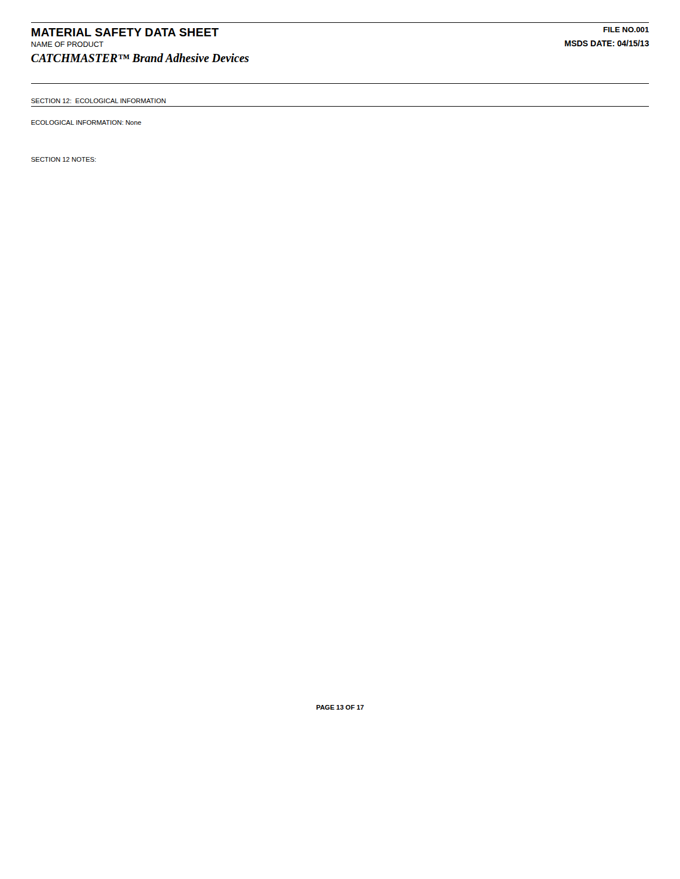| MATERIAL SAFETY DATA SHEET NAME OF PRODUCT CATCHMASTER™ Brand Adhesive Devices | FILE NO.001 MSDS DATE: 04/15/13 |
SECTION 12: ECOLOGICAL INFORMATION
ECOLOGICAL INFORMATION: None
SECTION 12 NOTES:
PAGE 13 OF 17